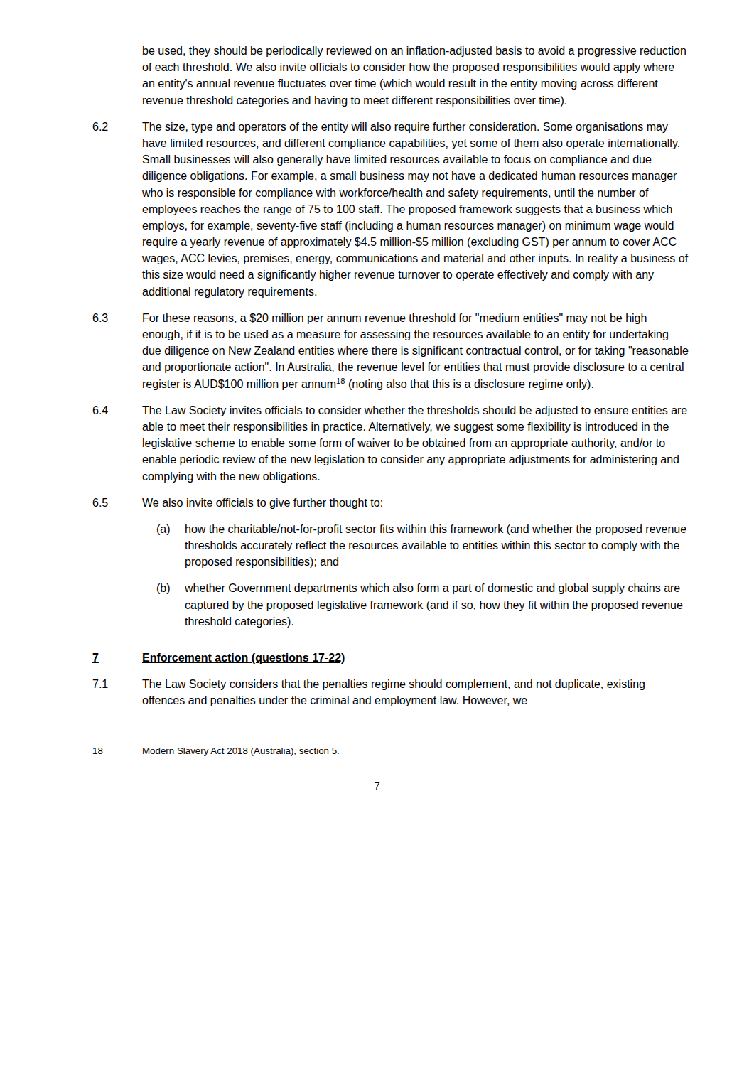be used, they should be periodically reviewed on an inflation-adjusted basis to avoid a progressive reduction of each threshold. We also invite officials to consider how the proposed responsibilities would apply where an entity's annual revenue fluctuates over time (which would result in the entity moving across different revenue threshold categories and having to meet different responsibilities over time).
6.2
The size, type and operators of the entity will also require further consideration. Some organisations may have limited resources, and different compliance capabilities, yet some of them also operate internationally. Small businesses will also generally have limited resources available to focus on compliance and due diligence obligations. For example, a small business may not have a dedicated human resources manager who is responsible for compliance with workforce/health and safety requirements, until the number of employees reaches the range of 75 to 100 staff. The proposed framework suggests that a business which employs, for example, seventy-five staff (including a human resources manager) on minimum wage would require a yearly revenue of approximately $4.5 million-$5 million (excluding GST) per annum to cover ACC wages, ACC levies, premises, energy, communications and material and other inputs. In reality a business of this size would need a significantly higher revenue turnover to operate effectively and comply with any additional regulatory requirements.
6.3
For these reasons, a $20 million per annum revenue threshold for "medium entities" may not be high enough, if it is to be used as a measure for assessing the resources available to an entity for undertaking due diligence on New Zealand entities where there is significant contractual control, or for taking "reasonable and proportionate action". In Australia, the revenue level for entities that must provide disclosure to a central register is AUD$100 million per annum18 (noting also that this is a disclosure regime only).
6.4
The Law Society invites officials to consider whether the thresholds should be adjusted to ensure entities are able to meet their responsibilities in practice. Alternatively, we suggest some flexibility is introduced in the legislative scheme to enable some form of waiver to be obtained from an appropriate authority, and/or to enable periodic review of the new legislation to consider any appropriate adjustments for administering and complying with the new obligations.
6.5
We also invite officials to give further thought to:
(a)
how the charitable/not-for-profit sector fits within this framework (and whether the proposed revenue thresholds accurately reflect the resources available to entities within this sector to comply with the proposed responsibilities); and
(b)
whether Government departments which also form a part of domestic and global supply chains are captured by the proposed legislative framework (and if so, how they fit within the proposed revenue threshold categories).
7 Enforcement action (questions 17-22)
7.1
The Law Society considers that the penalties regime should complement, and not duplicate, existing offences and penalties under the criminal and employment law. However, we
18
Modern Slavery Act 2018 (Australia), section 5.
7